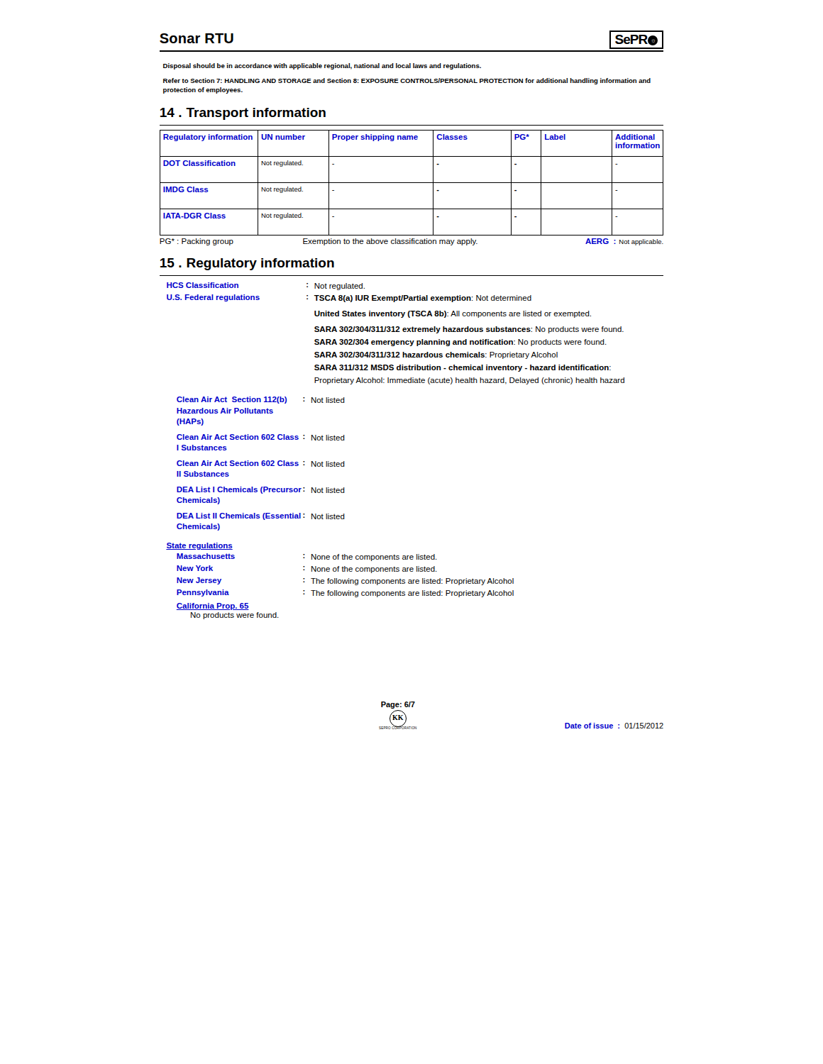Sonar RTU
SePR☼
Disposal should be in accordance with applicable regional, national and local laws and regulations.
Refer to Section 7: HANDLING AND STORAGE and Section 8: EXPOSURE CONTROLS/PERSONAL PROTECTION for additional handling information and protection of employees.
14 . Transport information
| Regulatory information | UN number | Proper shipping name | Classes | PG* | Label | Additional information |
| --- | --- | --- | --- | --- | --- | --- |
| DOT Classification | Not regulated. | - | - | - | | - |
| IMDG Class | Not regulated. | - | - | - | | - |
| IATA-DGR Class | Not regulated. | - | - | - | | - |
PG* : Packing group
Exemption to the above classification may apply.
AERG : Not applicable.
15 . Regulatory information
HCS Classification
:
Not regulated.
U.S. Federal regulations
:
TSCA 8(a) IUR Exempt/Partial exemption: Not determined
United States inventory (TSCA 8b): All components are listed or exempted.
SARA 302/304/311/312 extremely hazardous substances: No products were found.
SARA 302/304 emergency planning and notification: No products were found.
SARA 302/304/311/312 hazardous chemicals: Proprietary Alcohol
SARA 311/312 MSDS distribution - chemical inventory - hazard identification:
Proprietary Alcohol: Immediate (acute) health hazard, Delayed (chronic) health hazard
Clean Air Act Section 112(b) Hazardous Air Pollutants (HAPs)
:
Not listed
Clean Air Act Section 602 Class I Substances
:
Not listed
Clean Air Act Section 602 Class II Substances
:
Not listed
DEA List I Chemicals (Precursor Chemicals)
:
Not listed
DEA List II Chemicals (Essential Chemicals)
:
Not listed
State regulations
Massachusetts
:
None of the components are listed.
New York
:
None of the components are listed.
New Jersey
:
The following components are listed: Proprietary Alcohol
Pennsylvania
:
The following components are listed: Proprietary Alcohol
California Prop. 65
No products were found.
Page: 6/7
KK
SEPRO CORPORATION
Date of issue : 01/15/2012